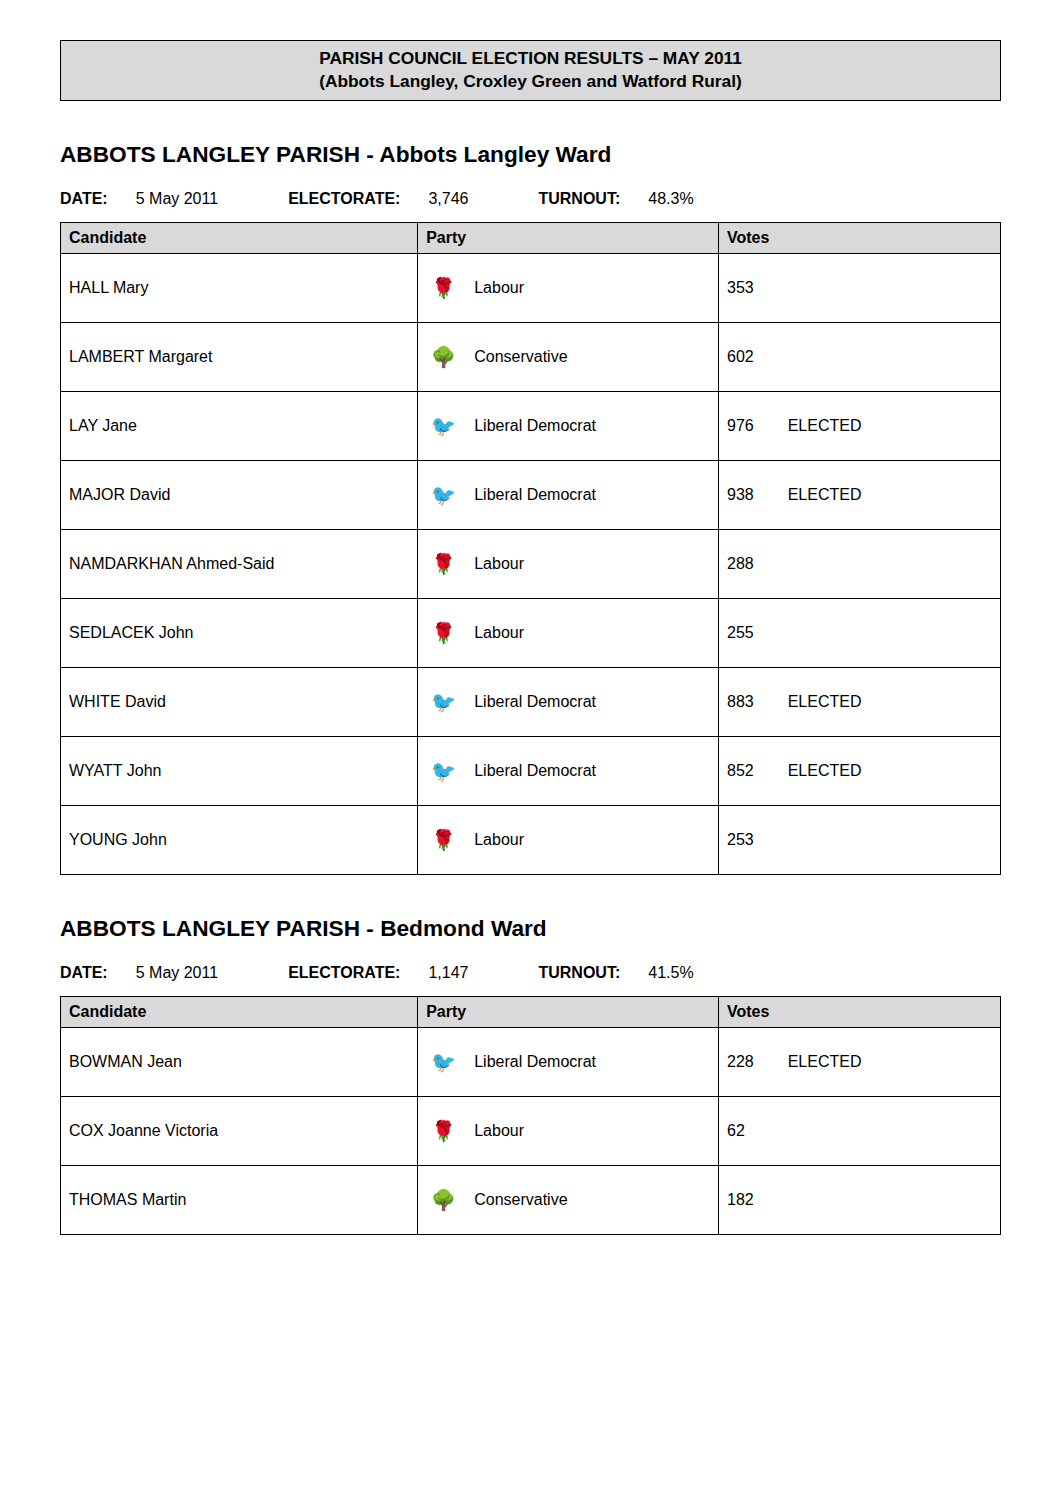PARISH COUNCIL ELECTION RESULTS – MAY 2011
(Abbots Langley, Croxley Green and Watford Rural)
ABBOTS LANGLEY PARISH - Abbots Langley Ward
DATE: 5 May 2011 ELECTORATE: 3,746 TURNOUT: 48.3%
| Candidate | Party | Votes |
| --- | --- | --- |
| HALL Mary | 🌹 Labour | 353 |
| LAMBERT Margaret | 🌳 Conservative | 602 |
| LAY Jane | 🐦 Liberal Democrat | 976 ELECTED |
| MAJOR David | 🐦 Liberal Democrat | 938 ELECTED |
| NAMDARKHAN Ahmed-Said | 🌹 Labour | 288 |
| SEDLACEK John | 🌹 Labour | 255 |
| WHITE David | 🐦 Liberal Democrat | 883 ELECTED |
| WYATT John | 🐦 Liberal Democrat | 852 ELECTED |
| YOUNG John | 🌹 Labour | 253 |
ABBOTS LANGLEY PARISH - Bedmond Ward
DATE: 5 May 2011 ELECTORATE: 1,147 TURNOUT: 41.5%
| Candidate | Party | Votes |
| --- | --- | --- |
| BOWMAN Jean | 🐦 Liberal Democrat | 228 ELECTED |
| COX Joanne Victoria | 🌹 Labour | 62 |
| THOMAS Martin | 🌳 Conservative | 182 |